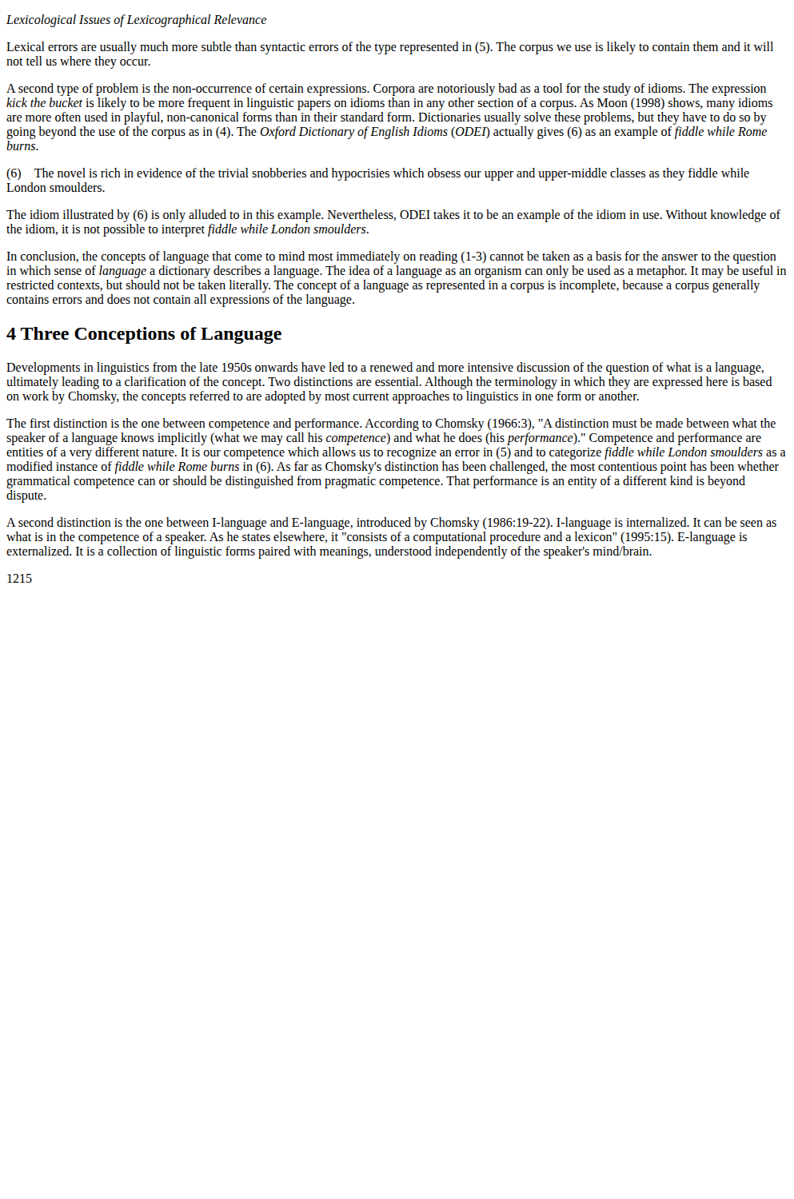Lexicological Issues of Lexicographical Relevance
Lexical errors are usually much more subtle than syntactic errors of the type represented in (5). The corpus we use is likely to contain them and it will not tell us where they occur.
A second type of problem is the non-occurrence of certain expressions. Corpora are notoriously bad as a tool for the study of idioms. The expression kick the bucket is likely to be more frequent in linguistic papers on idioms than in any other section of a corpus. As Moon (1998) shows, many idioms are more often used in playful, non-canonical forms than in their standard form. Dictionaries usually solve these problems, but they have to do so by going beyond the use of the corpus as in (4). The Oxford Dictionary of English Idioms (ODEI) actually gives (6) as an example of fiddle while Rome burns.
(6) The novel is rich in evidence of the trivial snobberies and hypocrisies which obsess our upper and upper-middle classes as they fiddle while London smoulders.
The idiom illustrated by (6) is only alluded to in this example. Nevertheless, ODEI takes it to be an example of the idiom in use. Without knowledge of the idiom, it is not possible to interpret fiddle while London smoulders.
In conclusion, the concepts of language that come to mind most immediately on reading (1-3) cannot be taken as a basis for the answer to the question in which sense of language a dictionary describes a language. The idea of a language as an organism can only be used as a metaphor. It may be useful in restricted contexts, but should not be taken literally. The concept of a language as represented in a corpus is incomplete, because a corpus generally contains errors and does not contain all expressions of the language.
4 Three Conceptions of Language
Developments in linguistics from the late 1950s onwards have led to a renewed and more intensive discussion of the question of what is a language, ultimately leading to a clarification of the concept. Two distinctions are essential. Although the terminology in which they are expressed here is based on work by Chomsky, the concepts referred to are adopted by most current approaches to linguistics in one form or another.
The first distinction is the one between competence and performance. According to Chomsky (1966:3), "A distinction must be made between what the speaker of a language knows implicitly (what we may call his competence) and what he does (his performance)." Competence and performance are entities of a very different nature. It is our competence which allows us to recognize an error in (5) and to categorize fiddle while London smoulders as a modified instance of fiddle while Rome burns in (6). As far as Chomsky's distinction has been challenged, the most contentious point has been whether grammatical competence can or should be distinguished from pragmatic competence. That performance is an entity of a different kind is beyond dispute.
A second distinction is the one between I-language and E-language, introduced by Chomsky (1986:19-22). I-language is internalized. It can be seen as what is in the competence of a speaker. As he states elsewhere, it "consists of a computational procedure and a lexicon" (1995:15). E-language is externalized. It is a collection of linguistic forms paired with meanings, understood independently of the speaker's mind/brain.
1215